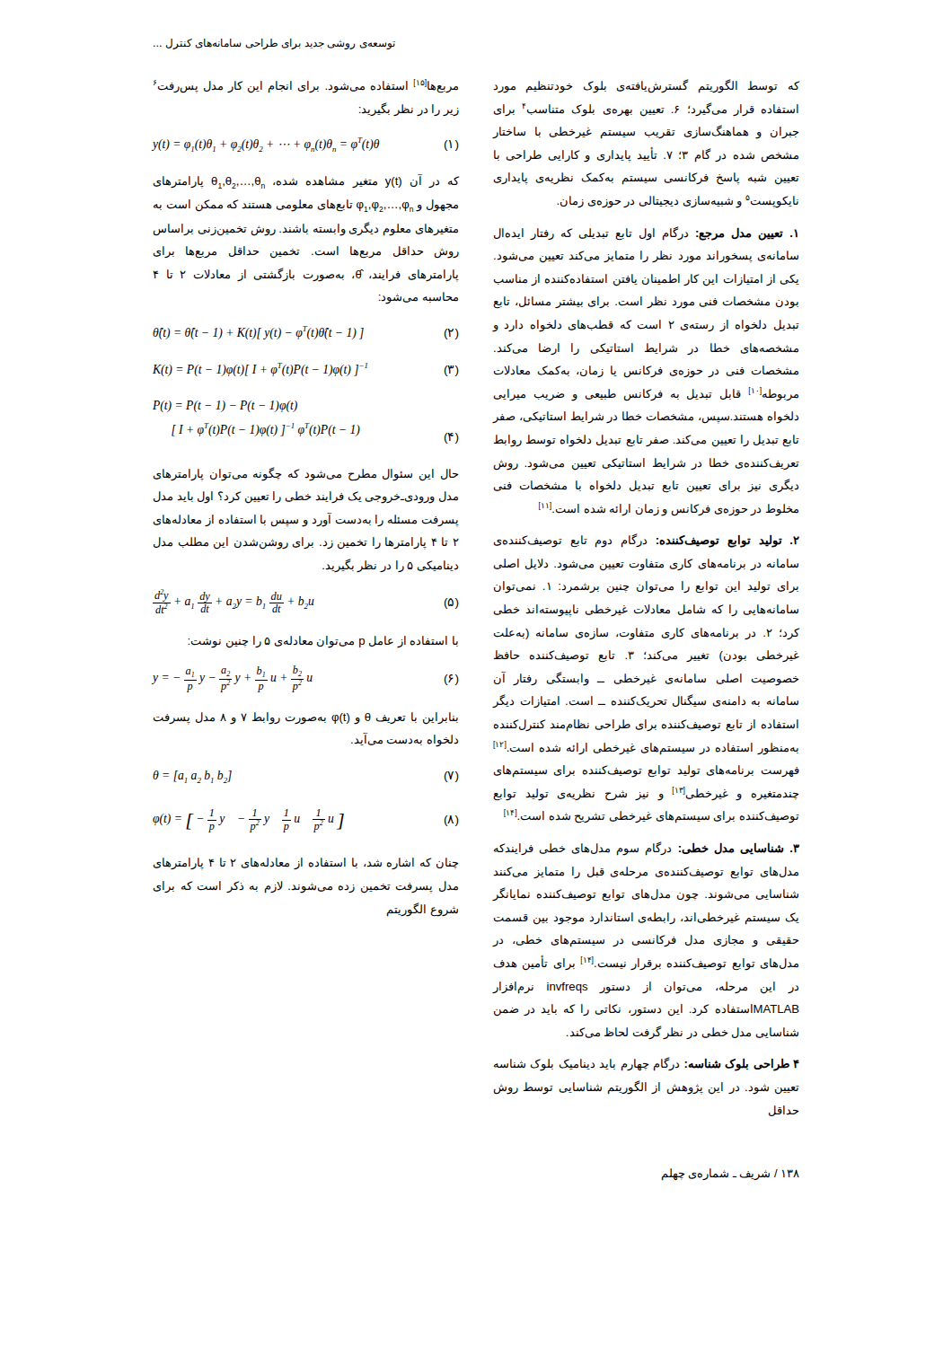توسعه‌ی روشی جدید برای طراحی سامانه‌های کنترل ...
که توسط الگوریتم گسترش‌یافته‌ی بلوک خودتنظیم مورد استفاده قرار می‌گیرد؛ ۶. تعیین بهره‌ی بلوک متناسب۴ برای جبران و هماهنگ‌سازی تقریب سیستم غیرخطی با ساختار مشخص شده در گام ۳؛ ۷. تأیید پایداری و کارایی طراحی با تعیین شبه پاسخ فرکانسی سیستم به‌کمک نظریه‌ی پایداری نایکوپست۵ و شبیه‌سازی دیجیتالی در حوزه‌ی زمان.
۱. تعیین مدل مرجع: درگام اول تابع تبدیلی که رفتار ایده‌ال سامانه‌ی پسخوراند مورد نظر را متمایز می‌کند تعیین می‌شود. یکی از امتیازات این کار اطمینان یافتن استفاده‌کننده از مناسب بودن مشخصات فنی مورد نظر است. برای بیشتر مسائل، تابع تبدیل دلخواه از رسته‌ی ۲ است که قطب‌های دلخواه دارد و مشخصه‌های خطا در شرایط استاتیکی را ارضا می‌کند. مشخصات فنی در حوزه‌ی فرکانس یا زمان، به‌کمک معادلات مربوطه[۱۰] قابل تبدیل به فرکانس طبیعی و ضریب میرایی دلخواه هستند.سپس، مشخصات خطا در شرایط استاتیکی، صفر تابع تبدیل را تعیین می‌کند. صفر تابع تبدیل دلخواه توسط روابط تعریف‌کننده‌ی خطا در شرایط استاتیکی تعیین می‌شود. روش دیگری نیز برای تعیین تابع تبدیل دلخواه با مشخصات فنی مخلوط در حوزه‌ی فرکانس و زمان ارائه شده است.[۱۱]
۲. تولید توابع توصیف‌کننده: درگام دوم تابع توصیف‌کننده‌ی سامانه در برنامه‌های کاری متفاوت تعیین می‌شود. دلایل اصلی برای تولید این توابع را می‌توان چنین برشمرد: ۱. نمی‌توان سامانه‌هایی را که شامل معادلات غیرخطی ناپیوسته‌اند خطی کرد؛ ۲. در برنامه‌های کاری متفاوت، سازه‌ی سامانه (به‌علت غیرخطی بودن) تغییر می‌کند؛ ۳. تابع توصیف‌کننده حافظ خصوصیت اصلی سامانه‌ی غیرخطی ــ وابستگی رفتار آن سامانه به دامنه‌ی سیگنال تحریک‌کننده ــ است. امتیازات دیگر استفاده از تابع توصیف‌کننده برای طراحی نظام‌مند کنترل‌کننده به‌منظور استفاده در سیستم‌های غیرخطی ارائه شده است.[۱۲] فهرست برنامه‌های تولید توابع توصیف‌کننده برای سیستم‌های چندمتغیره و غیرخطی[۱۳] و نیز شرح نظریه‌ی تولید توابع توصیف‌کننده برای سیستم‌های غیرخطی تشریح شده است.[۱۴]
۳. شناسایی مدل خطی: درگام سوم مدل‌های خطی فرایندکه مدل‌های توابع توصیف‌کننده‌ی مرحله‌ی قبل را متمایز می‌کنند شناسایی می‌شوند. چون مدل‌های توابع توصیف‌کننده نمایانگر یک سیستم غیرخطی‌اند، رابطه‌ی استاندارد موجود بین قسمت حقیقی و مجازی مدل فرکانسی در سیستم‌های خطی، در مدل‌های توابع توصیف‌کننده برقرار نیست.[۱۴] برای تأمین هدف در این مرحله، می‌توان از دستور invfreqs نرم‌افزار MATLABاستفاده کرد. این دستور، نکاتی را که باید در ضمن شناسایی مدل خطی در نظر گرفت لحاظ می‌کند.
۴ طراحی بلوک شناسه: درگام چهارم باید دینامیک بلوک شناسه تعیین شود. در این پژوهش از الگوریتم شناسایی توسط روش حداقل
مربع‌ها[۱۵] استفاده می‌شود. برای انجام این کار مدل پس‌رفت۶ زیر را در نظر بگیرید:
y(t) = φ1(t)θ1 + φ2(t)θ2 + ⋯ + φn(t)θn = φT(t)θ (۱)
که در آن y(t) متغیر مشاهده شده، θ1,θ2,…,θn پارامترهای مجهول و φ1,φ2,…,φn تابع‌های معلومی هستند که ممکن است به متغیرهای معلوم دیگری وابسته باشند. روش تخمین‌زنی براساس روش حداقل مربع‌ها است. تخمین حداقل مربع‌ها برای پارامترهای فرایند، θ̂، به‌صورت بازگشتی از معادلات ۲ تا ۴ محاسبه می‌شود:
θ̂(t) = θ̂(t − 1) + K(t)[ y(t) − φT(t)θ̂(t − 1) ] (۲)
K(t) = P(t − 1)φ(t)[ I + φT(t)P(t − 1)φ(t) ]−1 (۳)
P(t) = P(t − 1) − P(t − 1)φ(t) [ I + φT(t)P(t − 1)φ(t) ]−1 φT(t)P(t − 1) (۴)
حال این سئوال مطرح می‌شود که چگونه می‌توان پارامترهای مدل ورودی‌ـ‌خروجی یک فرایند خطی را تعیین کرد؟ اول باید مدل پسرفت مسئله را به‌دست آورد و سپس با استفاده از معادله‌های ۲ تا ۴ پارامترها را تخمین زد. برای روشن‌شدن این مطلب مدل دینامیکی ۵ را در نظر بگیرید.
d2y dt2 + a1 dy dt + a2y = b1 du dt + b2u (۵)
با استفاده از عامل p می‌توان معادله‌ی ۵ را چنین نوشت:
y = − a1 p y − a2 p2 y + b1 p u + b2 p2 u (۶)
بنابراین با تعریف θ و φ(t) به‌صورت روابط ۷ و ۸ مدل پسرفت دلخواه به‌دست می‌آید.
θ = [a1 a2 b1 b2] (۷)
φ(t) = [ − 1 p y − 1 p2 y 1 p u 1 p2 u ] (۸)
چنان که اشاره شد، با استفاده از معادله‌های ۲ تا ۴ پارامترهای مدل پسرفت تخمین زده می‌شوند. لازم به ذکر است که برای شروع الگوریتم
۱۳۸ / شریف ـ شماره‌ی چهلم